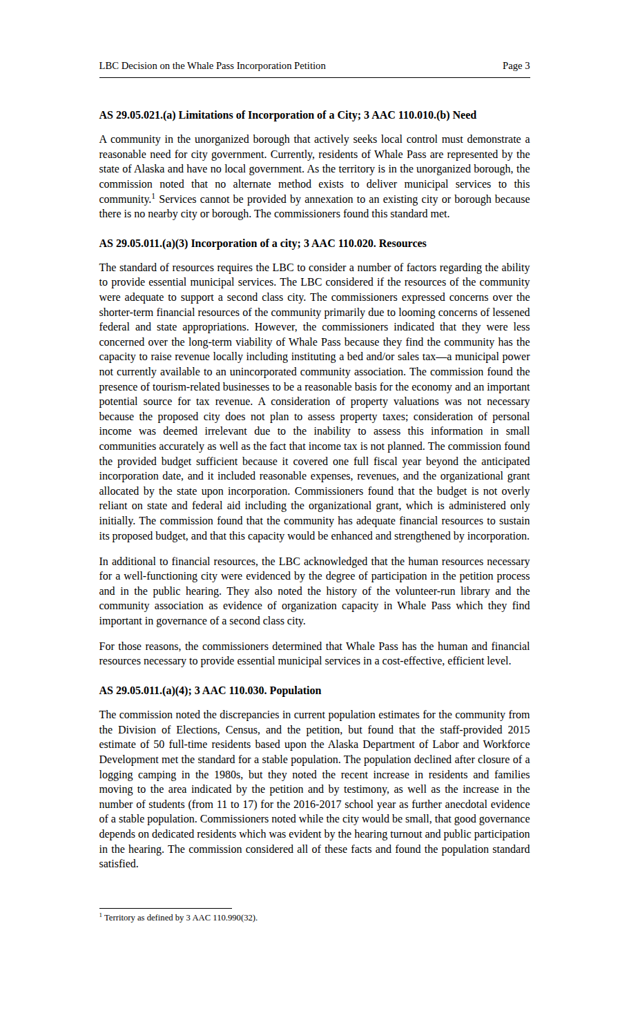LBC Decision on the Whale Pass Incorporation Petition
Page 3
AS 29.05.021.(a) Limitations of Incorporation of a City; 3 AAC 110.010.(b) Need
A community in the unorganized borough that actively seeks local control must demonstrate a reasonable need for city government. Currently, residents of Whale Pass are represented by the state of Alaska and have no local government. As the territory is in the unorganized borough, the commission noted that no alternate method exists to deliver municipal services to this community.1 Services cannot be provided by annexation to an existing city or borough because there is no nearby city or borough. The commissioners found this standard met.
AS 29.05.011.(a)(3) Incorporation of a city; 3 AAC 110.020. Resources
The standard of resources requires the LBC to consider a number of factors regarding the ability to provide essential municipal services. The LBC considered if the resources of the community were adequate to support a second class city. The commissioners expressed concerns over the shorter-term financial resources of the community primarily due to looming concerns of lessened federal and state appropriations. However, the commissioners indicated that they were less concerned over the long-term viability of Whale Pass because they find the community has the capacity to raise revenue locally including instituting a bed and/or sales tax—a municipal power not currently available to an unincorporated community association. The commission found the presence of tourism-related businesses to be a reasonable basis for the economy and an important potential source for tax revenue. A consideration of property valuations was not necessary because the proposed city does not plan to assess property taxes; consideration of personal income was deemed irrelevant due to the inability to assess this information in small communities accurately as well as the fact that income tax is not planned. The commission found the provided budget sufficient because it covered one full fiscal year beyond the anticipated incorporation date, and it included reasonable expenses, revenues, and the organizational grant allocated by the state upon incorporation. Commissioners found that the budget is not overly reliant on state and federal aid including the organizational grant, which is administered only initially. The commission found that the community has adequate financial resources to sustain its proposed budget, and that this capacity would be enhanced and strengthened by incorporation.
In additional to financial resources, the LBC acknowledged that the human resources necessary for a well-functioning city were evidenced by the degree of participation in the petition process and in the public hearing. They also noted the history of the volunteer-run library and the community association as evidence of organization capacity in Whale Pass which they find important in governance of a second class city.
For those reasons, the commissioners determined that Whale Pass has the human and financial resources necessary to provide essential municipal services in a cost-effective, efficient level.
AS 29.05.011.(a)(4); 3 AAC 110.030. Population
The commission noted the discrepancies in current population estimates for the community from the Division of Elections, Census, and the petition, but found that the staff-provided 2015 estimate of 50 full-time residents based upon the Alaska Department of Labor and Workforce Development met the standard for a stable population. The population declined after closure of a logging camping in the 1980s, but they noted the recent increase in residents and families moving to the area indicated by the petition and by testimony, as well as the increase in the number of students (from 11 to 17) for the 2016-2017 school year as further anecdotal evidence of a stable population. Commissioners noted while the city would be small, that good governance depends on dedicated residents which was evident by the hearing turnout and public participation in the hearing. The commission considered all of these facts and found the population standard satisfied.
1 Territory as defined by 3 AAC 110.990(32).